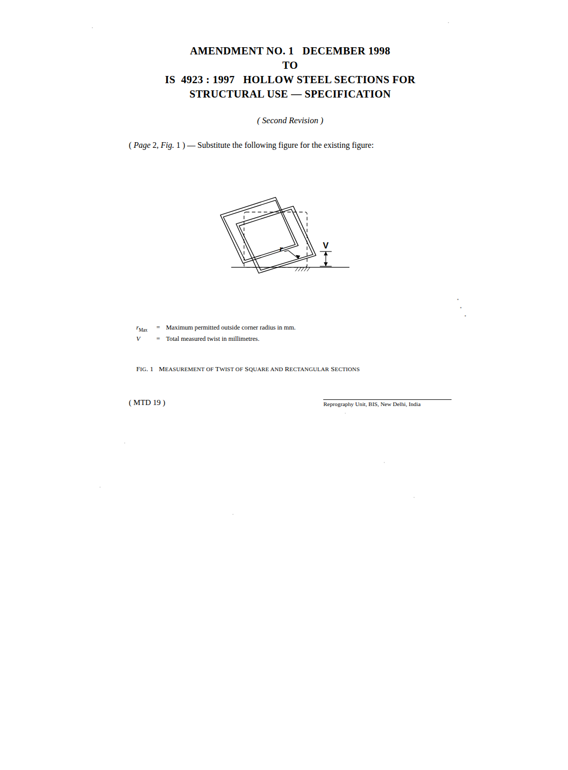AMENDMENT NO. 1 DECEMBER 1998 TO IS 4923 : 1997 HOLLOW STEEL SECTIONS FOR STRUCTURAL USE — SPECIFICATION
( Second Revision )
( Page 2, Fig. 1 ) — Substitute the following figure for the existing figure:
r V
| r Max | = | Maximum permitted outside corner radius in mm. |
| V | = | Total measured twist in millimetres. |
FIG. 1 MEASUREMENT OF TWIST OF SQUARE AND RECTANGULAR SECTIONS
( MTD 19 )
Reprography Unit, BIS, New Delhi, India
• • •